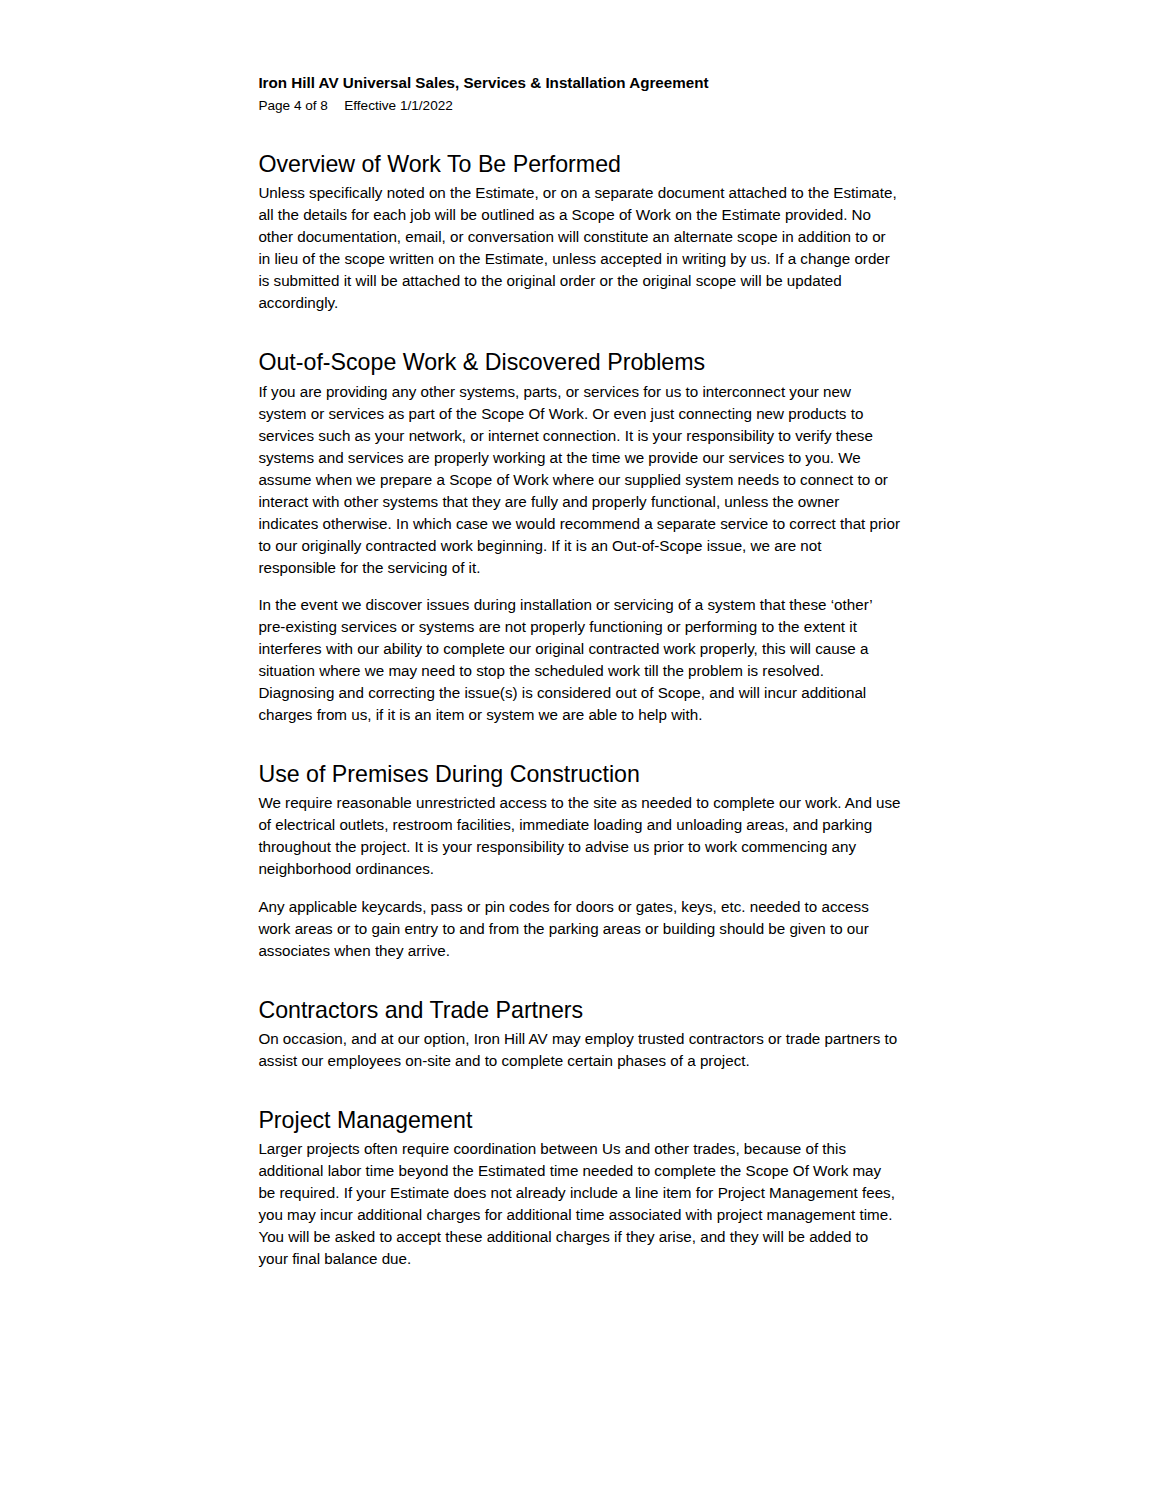Iron Hill AV Universal Sales, Services & Installation Agreement
Page 4 of 8 Effective 1/1/2022
Overview of Work To Be Performed
Unless specifically noted on the Estimate, or on a separate document attached to the Estimate, all the details for each job will be outlined as a Scope of Work on the Estimate provided. No other documentation, email, or conversation will constitute an alternate scope in addition to or in lieu of the scope written on the Estimate, unless accepted in writing by us. If a change order is submitted it will be attached to the original order or the original scope will be updated accordingly.
Out-of-Scope Work & Discovered Problems
If you are providing any other systems, parts, or services for us to interconnect your new system or services as part of the Scope Of Work. Or even just connecting new products to services such as your network, or internet connection. It is your responsibility to verify these systems and services are properly working at the time we provide our services to you. We assume when we prepare a Scope of Work where our supplied system needs to connect to or interact with other systems that they are fully and properly functional, unless the owner indicates otherwise. In which case we would recommend a separate service to correct that prior to our originally contracted work beginning. If it is an Out-of-Scope issue, we are not responsible for the servicing of it.
In the event we discover issues during installation or servicing of a system that these ‘other’ pre-existing services or systems are not properly functioning or performing to the extent it interferes with our ability to complete our original contracted work properly, this will cause a situation where we may need to stop the scheduled work till the problem is resolved. Diagnosing and correcting the issue(s) is considered out of Scope, and will incur additional charges from us, if it is an item or system we are able to help with.
Use of Premises During Construction
We require reasonable unrestricted access to the site as needed to complete our work. And use of electrical outlets, restroom facilities, immediate loading and unloading areas, and parking throughout the project. It is your responsibility to advise us prior to work commencing any neighborhood ordinances.
Any applicable keycards, pass or pin codes for doors or gates, keys, etc. needed to access work areas or to gain entry to and from the parking areas or building should be given to our associates when they arrive.
Contractors and Trade Partners
On occasion, and at our option, Iron Hill AV may employ trusted contractors or trade partners to assist our employees on-site and to complete certain phases of a project.
Project Management
Larger projects often require coordination between Us and other trades, because of this additional labor time beyond the Estimated time needed to complete the Scope Of Work may be required. If your Estimate does not already include a line item for Project Management fees, you may incur additional charges for additional time associated with project management time. You will be asked to accept these additional charges if they arise, and they will be added to your final balance due.